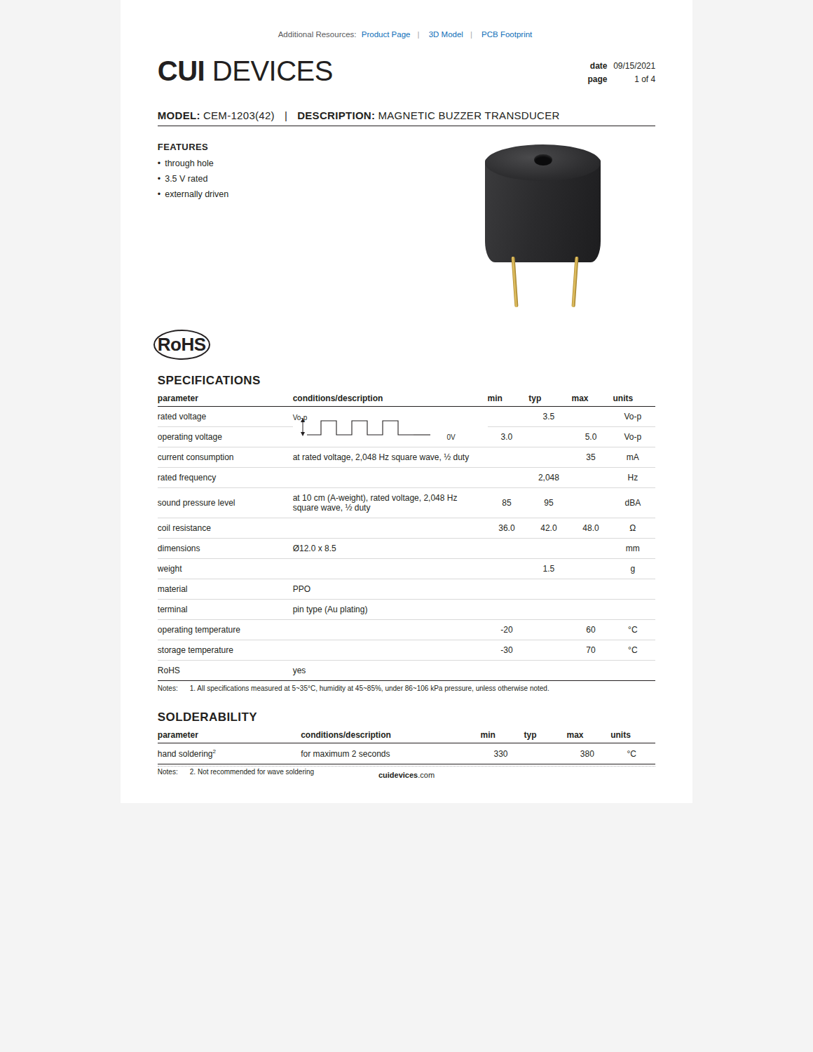Additional Resources: Product Page| 3D Model| PCB Footprint
CUI DEVICES
date 09/15/2021
page 1 of 4
MODEL: CEM-1203(42) | DESCRIPTION: MAGNETIC BUZZER TRANSDUCER
FEATURES
through hole
3.5 V rated
externally driven
RoHS
SPECIFICATIONS
| parameter | conditions/description | min | typ | max | units |
| --- | --- | --- | --- | --- | --- |
| rated voltage | Vo-p 0V | | 3.5 | | Vo-p |
| operating voltage | 3.0 | | 5.0 | Vo-p |
| current consumption | at rated voltage, 2,048 Hz square wave, ½ duty | | | 35 | mA |
| rated frequency | | | 2,048 | | Hz |
| sound pressure level | at 10 cm (A-weight), rated voltage, 2,048 Hz square wave, ½ duty | 85 | 95 | | dBA |
| coil resistance | | 36.0 | 42.0 | 48.0 | Ω |
| dimensions | Ø12.0 x 8.5 | | | | mm |
| weight | | | 1.5 | | g |
| material | PPO | | | | |
| terminal | pin type (Au plating) | | | | |
| operating temperature | | -20 | | 60 | °C |
| storage temperature | | -30 | | 70 | °C |
| RoHS | yes | | | | |
Notes: 1. All specifications measured at 5~35°C, humidity at 45~85%, under 86~106 kPa pressure, unless otherwise noted.
SOLDERABILITY
| parameter | conditions/description | min | typ | max | units |
| --- | --- | --- | --- | --- | --- |
| hand soldering 2 | for maximum 2 seconds | 330 | | 380 | °C |
Notes: 2. Not recommended for wave soldering
cuidevices.com